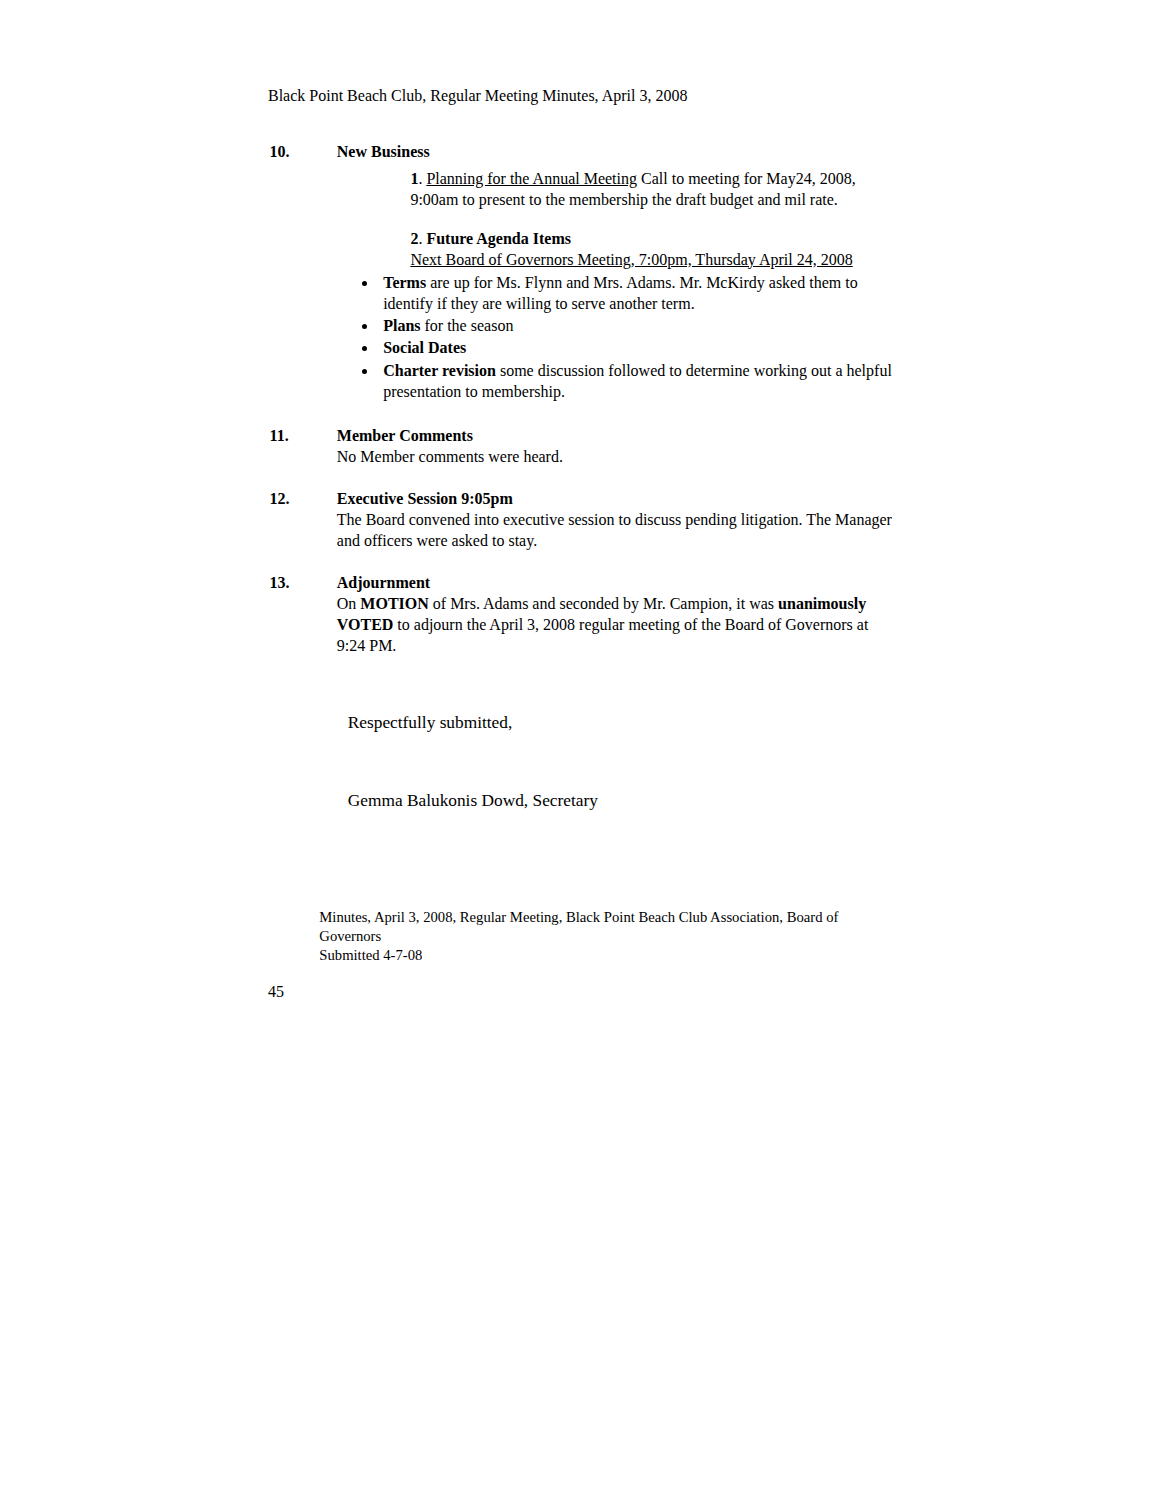Black Point Beach Club, Regular Meeting Minutes, April 3, 2008
10.
New Business
1. Planning for the Annual Meeting Call to meeting for May24, 2008, 9:00am to present to the membership the draft budget and mil rate.
2. Future Agenda Items
Next Board of Governors Meeting, 7:00pm, Thursday April 24, 2008
Terms are up for Ms. Flynn and Mrs. Adams. Mr. McKirdy asked them to identify if they are willing to serve another term.
Plans for the season
Social Dates
Charter revision some discussion followed to determine working out a helpful presentation to membership.
11.
Member Comments
No Member comments were heard.
12.
Executive Session 9:05pm
The Board convened into executive session to discuss pending litigation. The Manager and officers were asked to stay.
13.
Adjournment
On MOTION of Mrs. Adams and seconded by Mr. Campion, it was unanimously VOTED to adjourn the April 3, 2008 regular meeting of the Board of Governors at 9:24 PM.
Respectfully submitted,
Gemma Balukonis Dowd, Secretary
Minutes, April 3, 2008, Regular Meeting, Black Point Beach Club Association, Board of Governors
Submitted 4-7-08
45